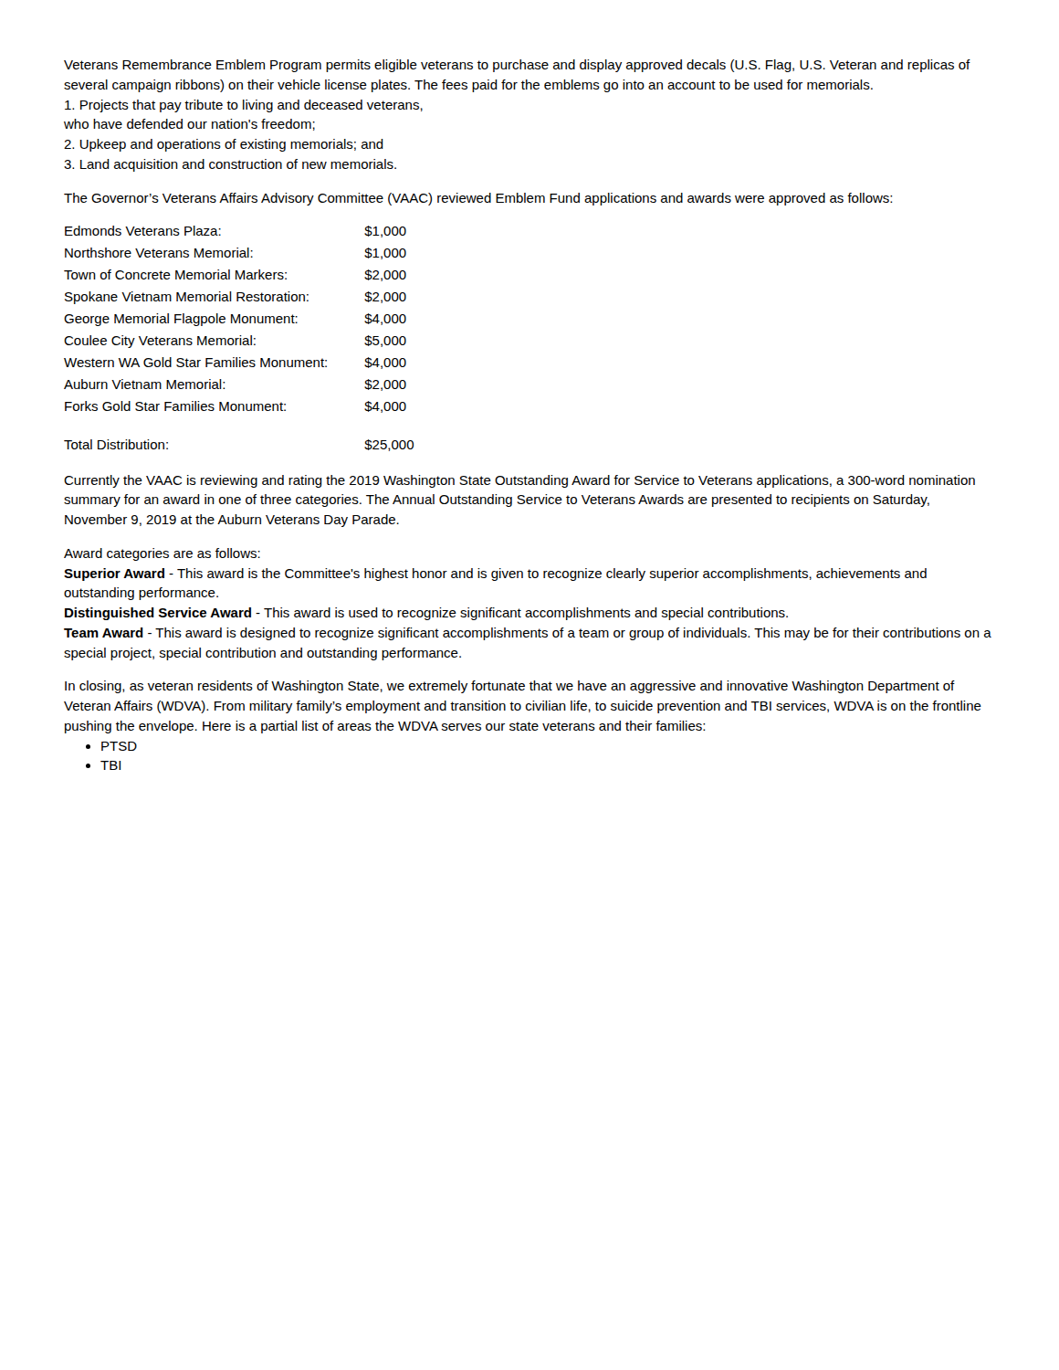Veterans Remembrance Emblem Program permits eligible veterans to purchase and display approved decals (U.S. Flag, U.S. Veteran and replicas of several campaign ribbons) on their vehicle license plates. The fees paid for the emblems go into an account to be used for memorials.
1. Projects that pay tribute to living and deceased veterans,
who have defended our nation's freedom;
2. Upkeep and operations of existing memorials; and
3. Land acquisition and construction of new memorials.
The Governor’s Veterans Affairs Advisory Committee (VAAC) reviewed Emblem Fund applications and awards were approved as follows:
| Edmonds Veterans Plaza: | $1,000 |
| Northshore Veterans Memorial: | $1,000 |
| Town of Concrete Memorial Markers: | $2,000 |
| Spokane Vietnam Memorial Restoration: | $2,000 |
| George Memorial Flagpole Monument: | $4,000 |
| Coulee City Veterans Memorial: | $5,000 |
| Western WA Gold Star Families Monument: | $4,000 |
| Auburn Vietnam Memorial: | $2,000 |
| Forks Gold Star Families Monument: | $4,000 |
| Total Distribution: | $25,000 |
Currently the VAAC is reviewing and rating the 2019 Washington State Outstanding Award for Service to Veterans applications, a 300-word nomination summary for an award in one of three categories. The Annual Outstanding Service to Veterans Awards are presented to recipients on Saturday, November 9, 2019 at the Auburn Veterans Day Parade.
Award categories are as follows:
Superior Award - This award is the Committee's highest honor and is given to recognize clearly superior accomplishments, achievements and outstanding performance.
Distinguished Service Award - This award is used to recognize significant accomplishments and special contributions.
Team Award - This award is designed to recognize significant accomplishments of a team or group of individuals. This may be for their contributions on a special project, special contribution and outstanding performance.
In closing, as veteran residents of Washington State, we extremely fortunate that we have an aggressive and innovative Washington Department of Veteran Affairs (WDVA). From military family’s employment and transition to civilian life, to suicide prevention and TBI services, WDVA is on the frontline pushing the envelope. Here is a partial list of areas the WDVA serves our state veterans and their families:
PTSD
TBI